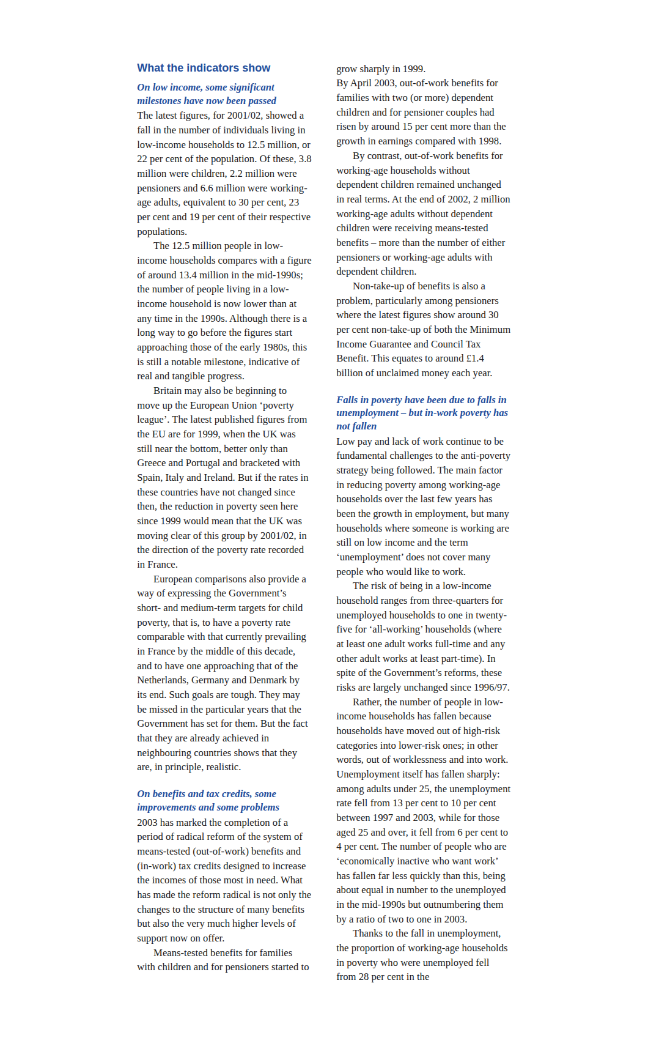What the indicators show
On low income, some significant milestones have now been passed
The latest figures, for 2001/02, showed a fall in the number of individuals living in low-income households to 12.5 million, or 22 per cent of the population. Of these, 3.8 million were children, 2.2 million were pensioners and 6.6 million were working-age adults, equivalent to 30 per cent, 23 per cent and 19 per cent of their respective populations.
The 12.5 million people in low-income households compares with a figure of around 13.4 million in the mid-1990s; the number of people living in a low-income household is now lower than at any time in the 1990s. Although there is a long way to go before the figures start approaching those of the early 1980s, this is still a notable milestone, indicative of real and tangible progress.
Britain may also be beginning to move up the European Union ‘poverty league’. The latest published figures from the EU are for 1999, when the UK was still near the bottom, better only than Greece and Portugal and bracketed with Spain, Italy and Ireland. But if the rates in these countries have not changed since then, the reduction in poverty seen here since 1999 would mean that the UK was moving clear of this group by 2001/02, in the direction of the poverty rate recorded in France.
European comparisons also provide a way of expressing the Government’s short- and medium-term targets for child poverty, that is, to have a poverty rate comparable with that currently prevailing in France by the middle of this decade, and to have one approaching that of the Netherlands, Germany and Denmark by its end. Such goals are tough. They may be missed in the particular years that the Government has set for them. But the fact that they are already achieved in neighbouring countries shows that they are, in principle, realistic.
On benefits and tax credits, some improvements and some problems
2003 has marked the completion of a period of radical reform of the system of means-tested (out-of-work) benefits and (in-work) tax credits designed to increase the incomes of those most in need. What has made the reform radical is not only the changes to the structure of many benefits but also the very much higher levels of support now on offer.
Means-tested benefits for families with children and for pensioners started to grow sharply in 1999.
By April 2003, out-of-work benefits for families with two (or more) dependent children and for pensioner couples had risen by around 15 per cent more than the growth in earnings compared with 1998.
By contrast, out-of-work benefits for working-age households without dependent children remained unchanged in real terms. At the end of 2002, 2 million working-age adults without dependent children were receiving means-tested benefits – more than the number of either pensioners or working-age adults with dependent children.
Non-take-up of benefits is also a problem, particularly among pensioners where the latest figures show around 30 per cent non-take-up of both the Minimum Income Guarantee and Council Tax Benefit. This equates to around £1.4 billion of unclaimed money each year.
Falls in poverty have been due to falls in unemployment – but in-work poverty has not fallen
Low pay and lack of work continue to be fundamental challenges to the anti-poverty strategy being followed. The main factor in reducing poverty among working-age households over the last few years has been the growth in employment, but many households where someone is working are still on low income and the term ‘unemployment’ does not cover many people who would like to work.
The risk of being in a low-income household ranges from three-quarters for unemployed households to one in twenty-five for ‘all-working’ households (where at least one adult works full-time and any other adult works at least part-time). In spite of the Government’s reforms, these risks are largely unchanged since 1996/97.
Rather, the number of people in low-income households has fallen because households have moved out of high-risk categories into lower-risk ones; in other words, out of worklessness and into work. Unemployment itself has fallen sharply: among adults under 25, the unemployment rate fell from 13 per cent to 10 per cent between 1997 and 2003, while for those aged 25 and over, it fell from 6 per cent to 4 per cent. The number of people who are ‘economically inactive who want work’ has fallen far less quickly than this, being about equal in number to the unemployed in the mid-1990s but outnumbering them by a ratio of two to one in 2003.
Thanks to the fall in unemployment, the proportion of working-age households in poverty who were unemployed fell from 28 per cent in the